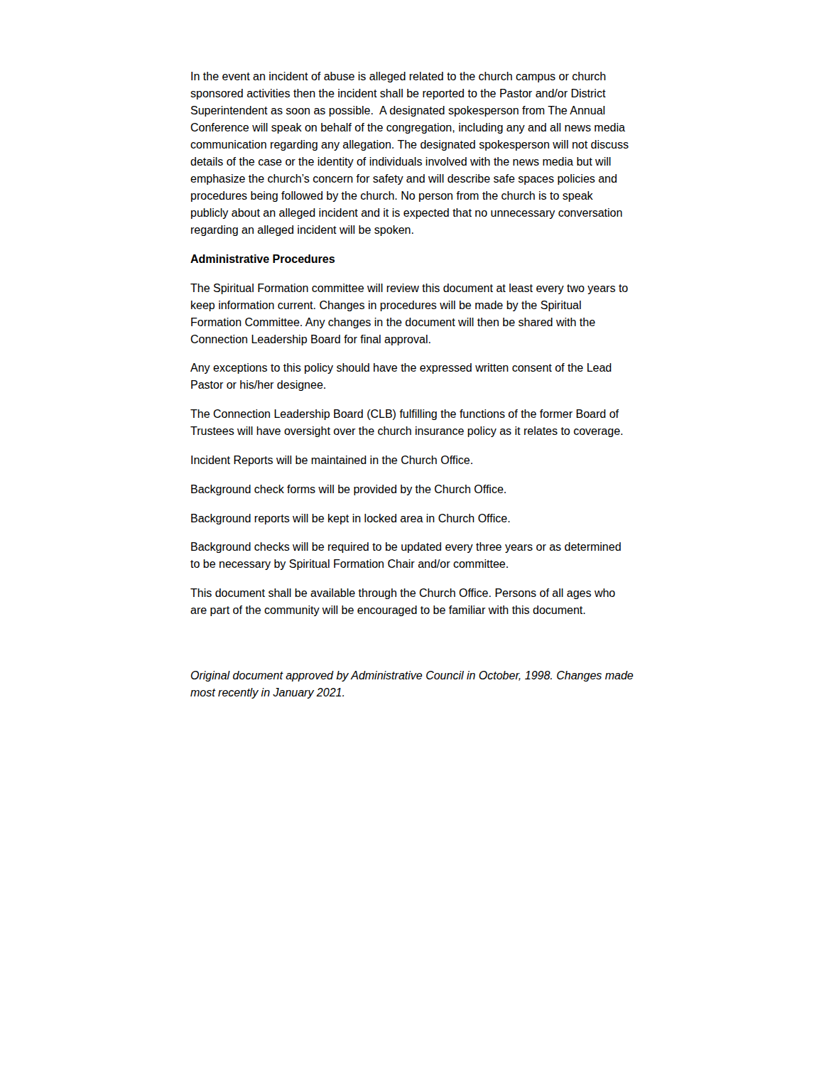In the event an incident of abuse is alleged related to the church campus or church sponsored activities then the incident shall be reported to the Pastor and/or District Superintendent as soon as possible. A designated spokesperson from The Annual Conference will speak on behalf of the congregation, including any and all news media communication regarding any allegation. The designated spokesperson will not discuss details of the case or the identity of individuals involved with the news media but will emphasize the church’s concern for safety and will describe safe spaces policies and procedures being followed by the church. No person from the church is to speak publicly about an alleged incident and it is expected that no unnecessary conversation regarding an alleged incident will be spoken.
Administrative Procedures
The Spiritual Formation committee will review this document at least every two years to keep information current. Changes in procedures will be made by the Spiritual Formation Committee. Any changes in the document will then be shared with the Connection Leadership Board for final approval.
Any exceptions to this policy should have the expressed written consent of the Lead Pastor or his/her designee.
The Connection Leadership Board (CLB) fulfilling the functions of the former Board of Trustees will have oversight over the church insurance policy as it relates to coverage.
Incident Reports will be maintained in the Church Office.
Background check forms will be provided by the Church Office.
Background reports will be kept in locked area in Church Office.
Background checks will be required to be updated every three years or as determined to be necessary by Spiritual Formation Chair and/or committee.
This document shall be available through the Church Office. Persons of all ages who are part of the community will be encouraged to be familiar with this document.
Original document approved by Administrative Council in October, 1998. Changes made most recently in January 2021.